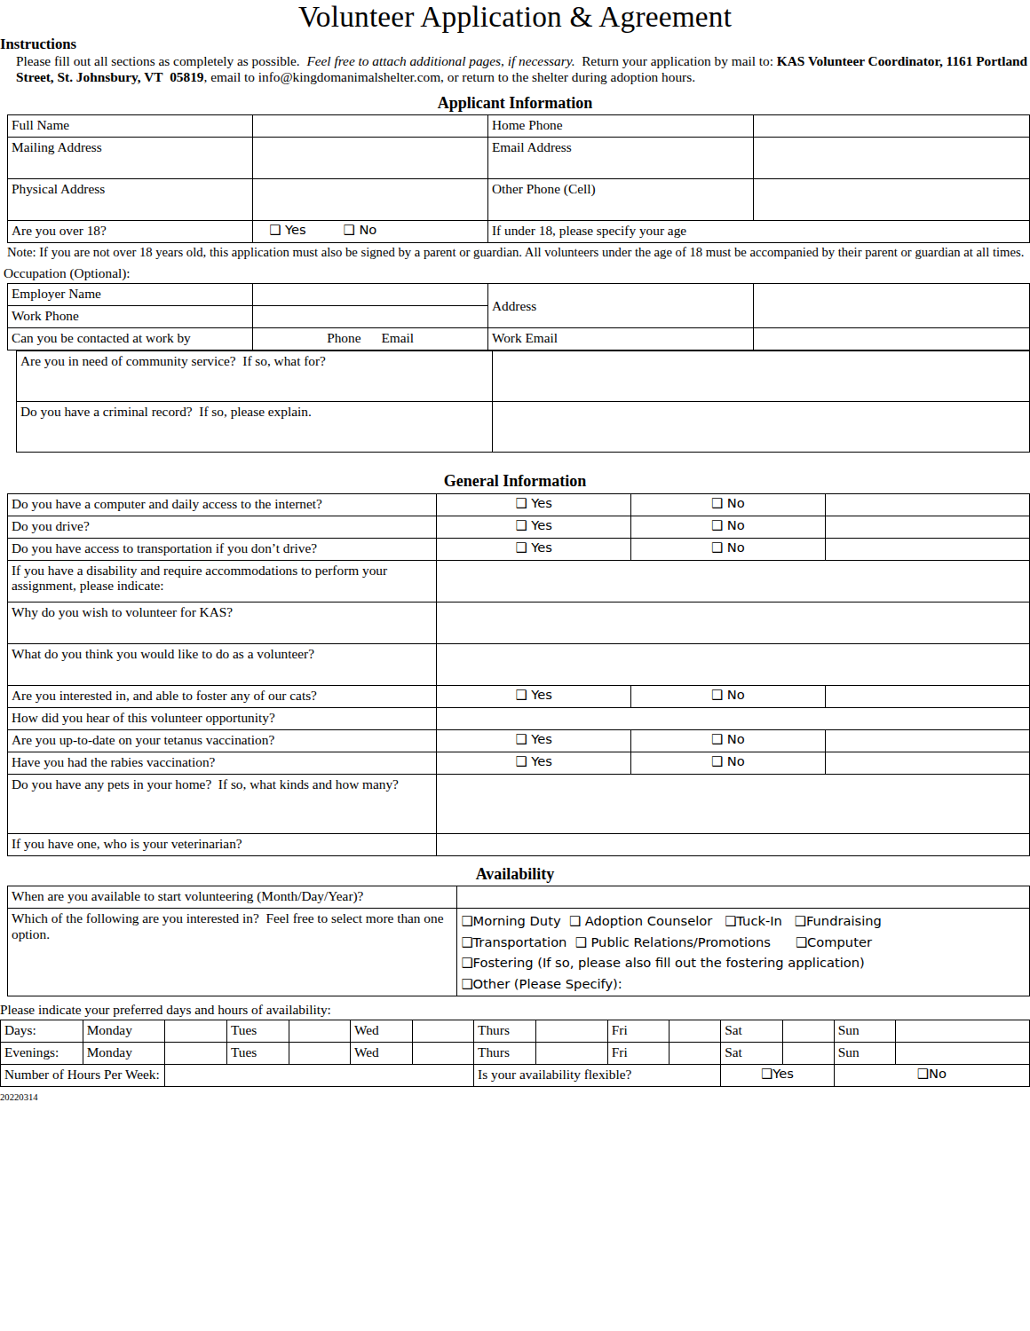Volunteer Application & Agreement
Instructions
Please fill out all sections as completely as possible. Feel free to attach additional pages, if necessary. Return your application by mail to: KAS Volunteer Coordinator, 1161 Portland Street, St. Johnsbury, VT 05819, email to info@kingdomanimalshelter.com, or return to the shelter during adoption hours.
Applicant Information
| Full Name | | Home Phone | |
| Mailing Address | | Email Address | |
| Physical Address | | Other Phone (Cell) | |
| Are you over 18? | ❑ Yes ❑ No | If under 18, please specify your age |
Note: If you are not over 18 years old, this application must also be signed by a parent or guardian. All volunteers under the age of 18 must be accompanied by their parent or guardian at all times.
Occupation (Optional):
| Employer Name | | Address | |
| Work Phone | |
| Can you be contacted at work by | Phone Email | Work Email | |
| Are you in need of community service? If so, what for? | |
| Do you have a criminal record? If so, please explain. | |
General Information
| Do you have a computer and daily access to the internet? | ❑ Yes | ❑ No | |
| Do you drive? | ❑ Yes | ❑ No | |
| Do you have access to transportation if you don’t drive? | ❑ Yes | ❑ No | |
| If you have a disability and require accommodations to perform your assignment, please indicate: | |
| Why do you wish to volunteer for KAS? | |
| What do you think you would like to do as a volunteer? | |
| Are you interested in, and able to foster any of our cats? | ❑ Yes | ❑ No | |
| How did you hear of this volunteer opportunity? | |
| Are you up-to-date on your tetanus vaccination? | ❑ Yes | ❑ No | |
| Have you had the rabies vaccination? | ❑ Yes | ❑ No | |
| Do you have any pets in your home? If so, what kinds and how many? | |
| If you have one, who is your veterinarian? | |
Availability
| When are you available to start volunteering (Month/Day/Year)? | |
| Which of the following are you interested in? Feel free to select more than one option. | ❑Morning Duty ❑ Adoption Counselor ❑Tuck-In ❑Fundraising ❑Transportation ❑ Public Relations/Promotions ❑Computer ❑Fostering (If so, please also fill out the fostering application) ❑Other (Please Specify): |
Please indicate your preferred days and hours of availability:
| Days: | Monday | | Tues | | Wed | | Thurs | | Fri | | Sat | | Sun | |
| Evenings: | Monday | | Tues | | Wed | | Thurs | | Fri | | Sat | | Sun | |
| Number of Hours Per Week: | | Is your availability flexible? | ❑Yes | ❑No |
20220314